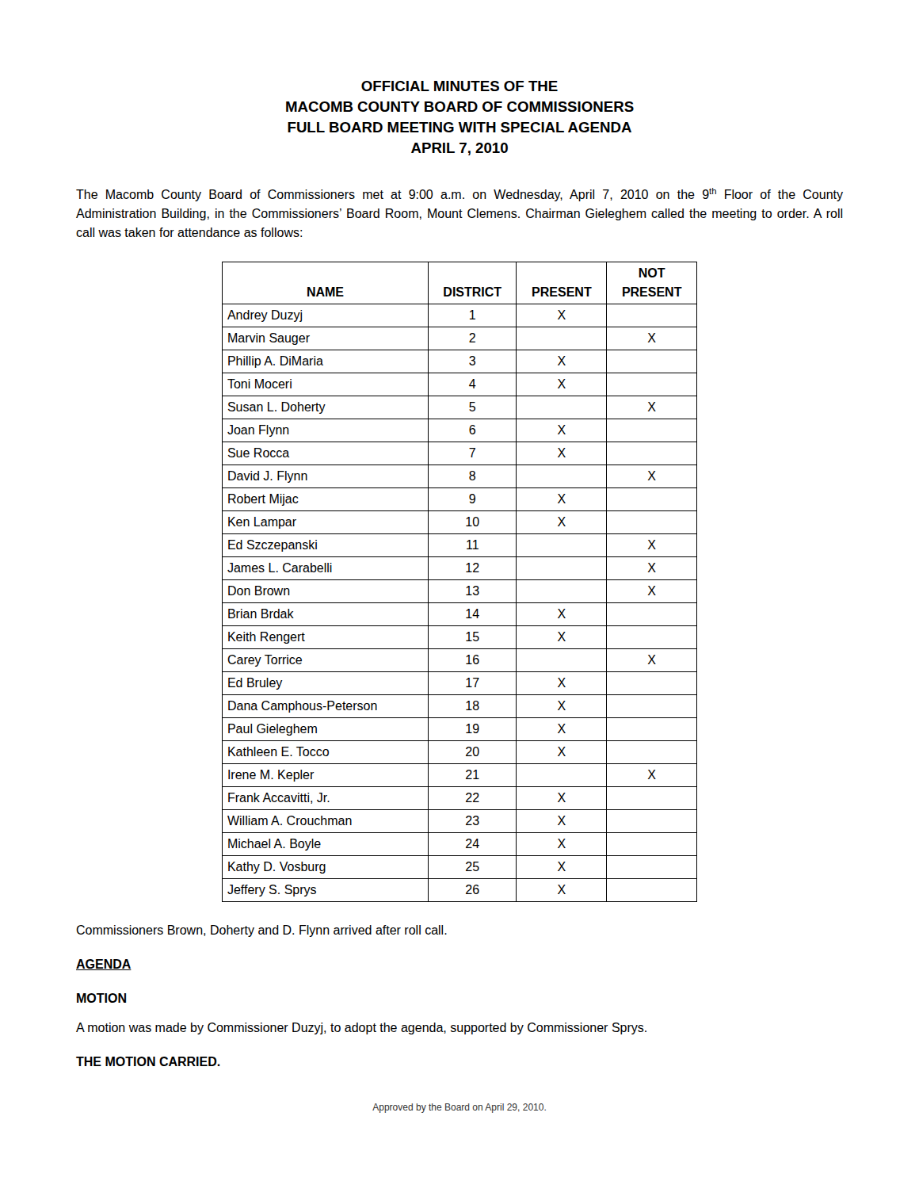OFFICIAL MINUTES OF THE
MACOMB COUNTY BOARD OF COMMISSIONERS
FULL BOARD MEETING WITH SPECIAL AGENDA
APRIL 7, 2010
The Macomb County Board of Commissioners met at 9:00 a.m. on Wednesday, April 7, 2010 on the 9th Floor of the County Administration Building, in the Commissioners’ Board Room, Mount Clemens. Chairman Gieleghem called the meeting to order. A roll call was taken for attendance as follows:
| NAME | DISTRICT | PRESENT | NOT PRESENT |
| --- | --- | --- | --- |
| Andrey Duzyj | 1 | X | |
| Marvin Sauger | 2 | | X |
| Phillip A. DiMaria | 3 | X | |
| Toni Moceri | 4 | X | |
| Susan L. Doherty | 5 | | X |
| Joan Flynn | 6 | X | |
| Sue Rocca | 7 | X | |
| David J. Flynn | 8 | | X |
| Robert Mijac | 9 | X | |
| Ken Lampar | 10 | X | |
| Ed Szczepanski | 11 | | X |
| James L. Carabelli | 12 | | X |
| Don Brown | 13 | | X |
| Brian Brdak | 14 | X | |
| Keith Rengert | 15 | X | |
| Carey Torrice | 16 | | X |
| Ed Bruley | 17 | X | |
| Dana Camphous-Peterson | 18 | X | |
| Paul Gieleghem | 19 | X | |
| Kathleen E. Tocco | 20 | X | |
| Irene M. Kepler | 21 | | X |
| Frank Accavitti, Jr. | 22 | X | |
| William A. Crouchman | 23 | X | |
| Michael A. Boyle | 24 | X | |
| Kathy D. Vosburg | 25 | X | |
| Jeffery S. Sprys | 26 | X | |
Commissioners Brown, Doherty and D. Flynn arrived after roll call.
AGENDA
MOTION
A motion was made by Commissioner Duzyj, to adopt the agenda, supported by Commissioner Sprys.
THE MOTION CARRIED.
Approved by the Board on April 29, 2010.